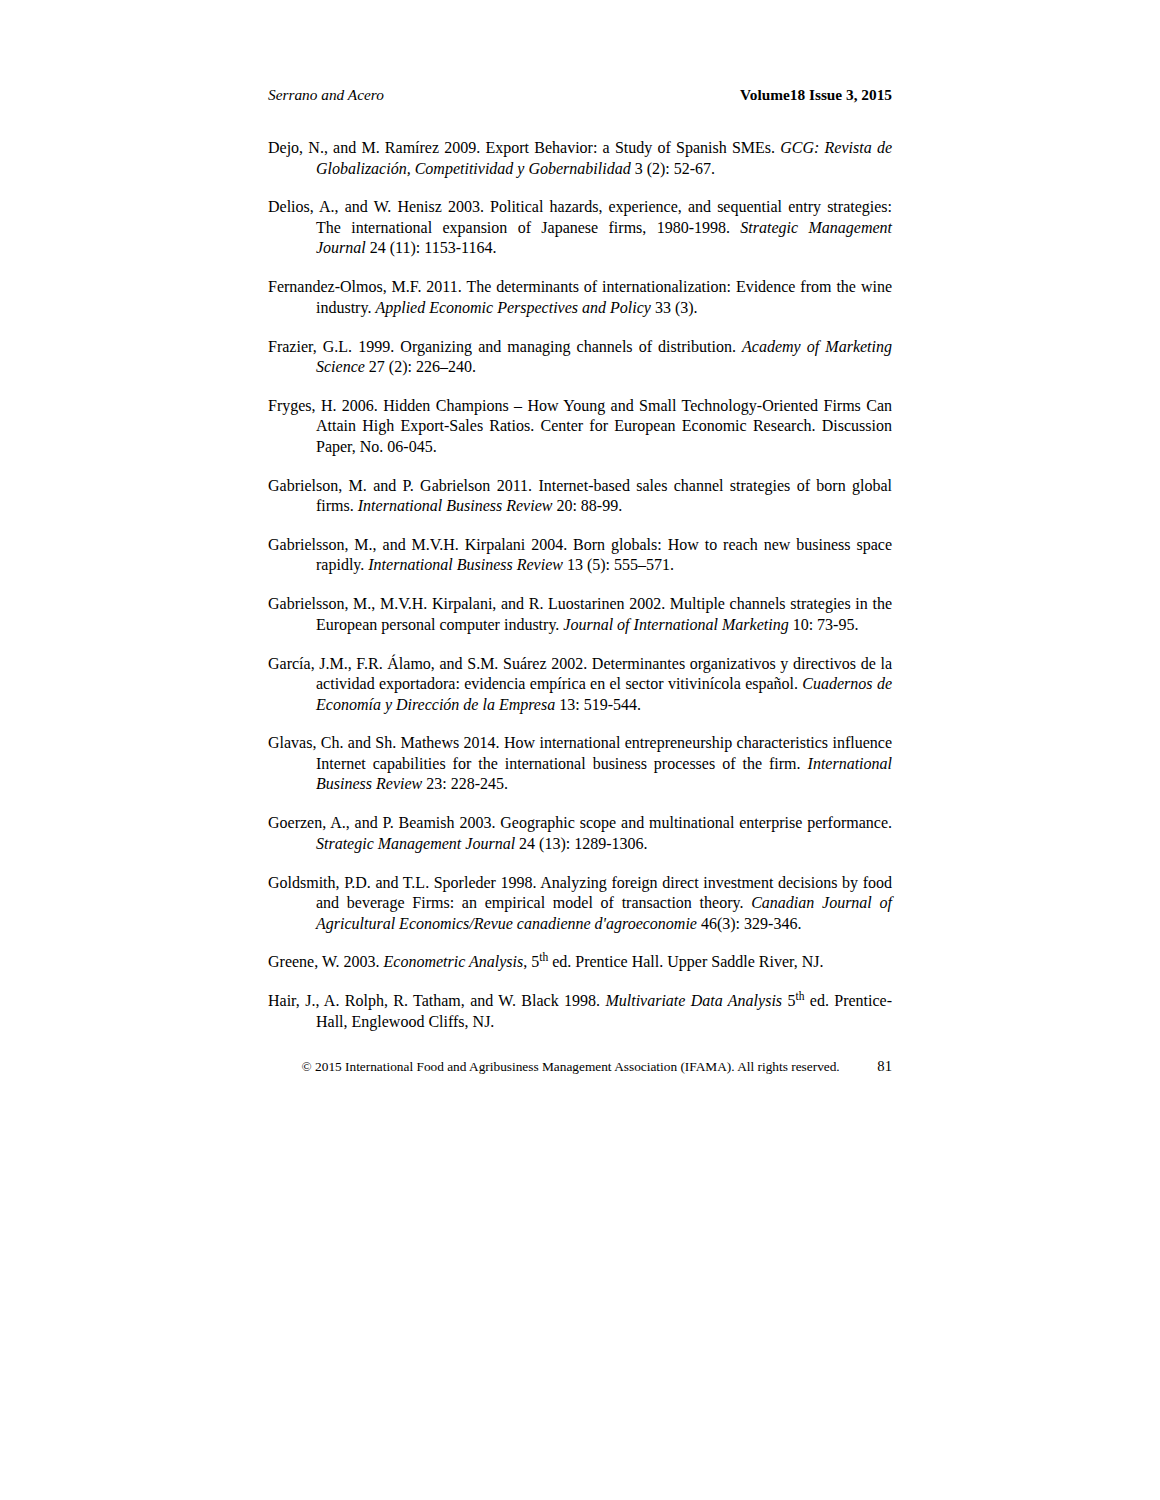Serrano and Acero
Volume18 Issue 3, 2015
Dejo, N., and M. Ramírez 2009. Export Behavior: a Study of Spanish SMEs. GCG: Revista de Globalización, Competitividad y Gobernabilidad 3 (2): 52-67.
Delios, A., and W. Henisz 2003. Political hazards, experience, and sequential entry strategies: The international expansion of Japanese firms, 1980-1998. Strategic Management Journal 24 (11): 1153-1164.
Fernandez-Olmos, M.F. 2011. The determinants of internationalization: Evidence from the wine industry. Applied Economic Perspectives and Policy 33 (3).
Frazier, G.L. 1999. Organizing and managing channels of distribution. Academy of Marketing Science 27 (2): 226–240.
Fryges, H. 2006. Hidden Champions – How Young and Small Technology-Oriented Firms Can Attain High Export-Sales Ratios. Center for European Economic Research. Discussion Paper, No. 06-045.
Gabrielson, M. and P. Gabrielson 2011. Internet-based sales channel strategies of born global firms. International Business Review 20: 88-99.
Gabrielsson, M., and M.V.H. Kirpalani 2004. Born globals: How to reach new business space rapidly. International Business Review 13 (5): 555–571.
Gabrielsson, M., M.V.H. Kirpalani, and R. Luostarinen 2002. Multiple channels strategies in the European personal computer industry. Journal of International Marketing 10: 73-95.
García, J.M., F.R. Álamo, and S.M. Suárez 2002. Determinantes organizativos y directivos de la actividad exportadora: evidencia empírica en el sector vitivinícola español. Cuadernos de Economía y Dirección de la Empresa 13: 519-544.
Glavas, Ch. and Sh. Mathews 2014. How international entrepreneurship characteristics influence Internet capabilities for the international business processes of the firm. International Business Review 23: 228-245.
Goerzen, A., and P. Beamish 2003. Geographic scope and multinational enterprise performance. Strategic Management Journal 24 (13): 1289-1306.
Goldsmith, P.D. and T.L. Sporleder 1998. Analyzing foreign direct investment decisions by food and beverage Firms: an empirical model of transaction theory. Canadian Journal of Agricultural Economics/Revue canadienne d'agroeconomie 46(3): 329-346.
Greene, W. 2003. Econometric Analysis, 5th ed. Prentice Hall. Upper Saddle River, NJ.
Hair, J., A. Rolph, R. Tatham, and W. Black 1998. Multivariate Data Analysis 5th ed. Prentice-Hall, Englewood Cliffs, NJ.
© 2015 International Food and Agribusiness Management Association (IFAMA). All rights reserved.
81